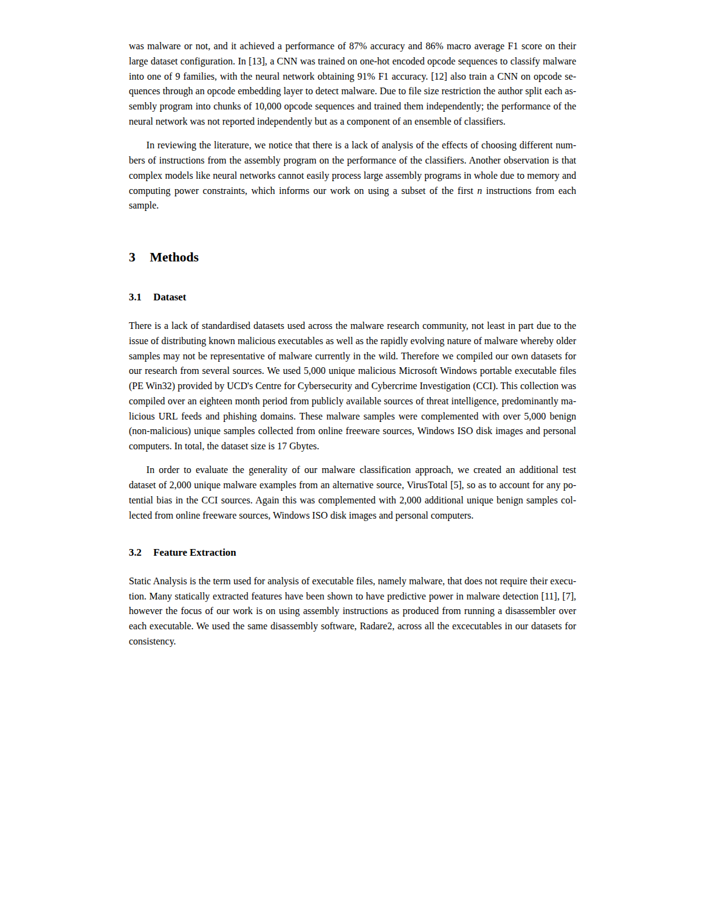was malware or not, and it achieved a performance of 87% accuracy and 86% macro average F1 score on their large dataset configuration. In [13], a CNN was trained on one-hot encoded opcode sequences to classify malware into one of 9 families, with the neural network obtaining 91% F1 accuracy. [12] also train a CNN on opcode sequences through an opcode embedding layer to detect malware. Due to file size restriction the author split each assembly program into chunks of 10,000 opcode sequences and trained them independently; the performance of the neural network was not reported independently but as a component of an ensemble of classifiers.
In reviewing the literature, we notice that there is a lack of analysis of the effects of choosing different numbers of instructions from the assembly program on the performance of the classifiers. Another observation is that complex models like neural networks cannot easily process large assembly programs in whole due to memory and computing power constraints, which informs our work on using a subset of the first n instructions from each sample.
3 Methods
3.1 Dataset
There is a lack of standardised datasets used across the malware research community, not least in part due to the issue of distributing known malicious executables as well as the rapidly evolving nature of malware whereby older samples may not be representative of malware currently in the wild. Therefore we compiled our own datasets for our research from several sources. We used 5,000 unique malicious Microsoft Windows portable executable files (PE Win32) provided by UCD's Centre for Cybersecurity and Cybercrime Investigation (CCI). This collection was compiled over an eighteen month period from publicly available sources of threat intelligence, predominantly malicious URL feeds and phishing domains. These malware samples were complemented with over 5,000 benign (non-malicious) unique samples collected from online freeware sources, Windows ISO disk images and personal computers. In total, the dataset size is 17 Gbytes.
In order to evaluate the generality of our malware classification approach, we created an additional test dataset of 2,000 unique malware examples from an alternative source, VirusTotal [5], so as to account for any potential bias in the CCI sources. Again this was complemented with 2,000 additional unique benign samples collected from online freeware sources, Windows ISO disk images and personal computers.
3.2 Feature Extraction
Static Analysis is the term used for analysis of executable files, namely malware, that does not require their execution. Many statically extracted features have been shown to have predictive power in malware detection [11], [7], however the focus of our work is on using assembly instructions as produced from running a disassembler over each executable. We used the same disassembly software, Radare2, across all the excecutables in our datasets for consistency.